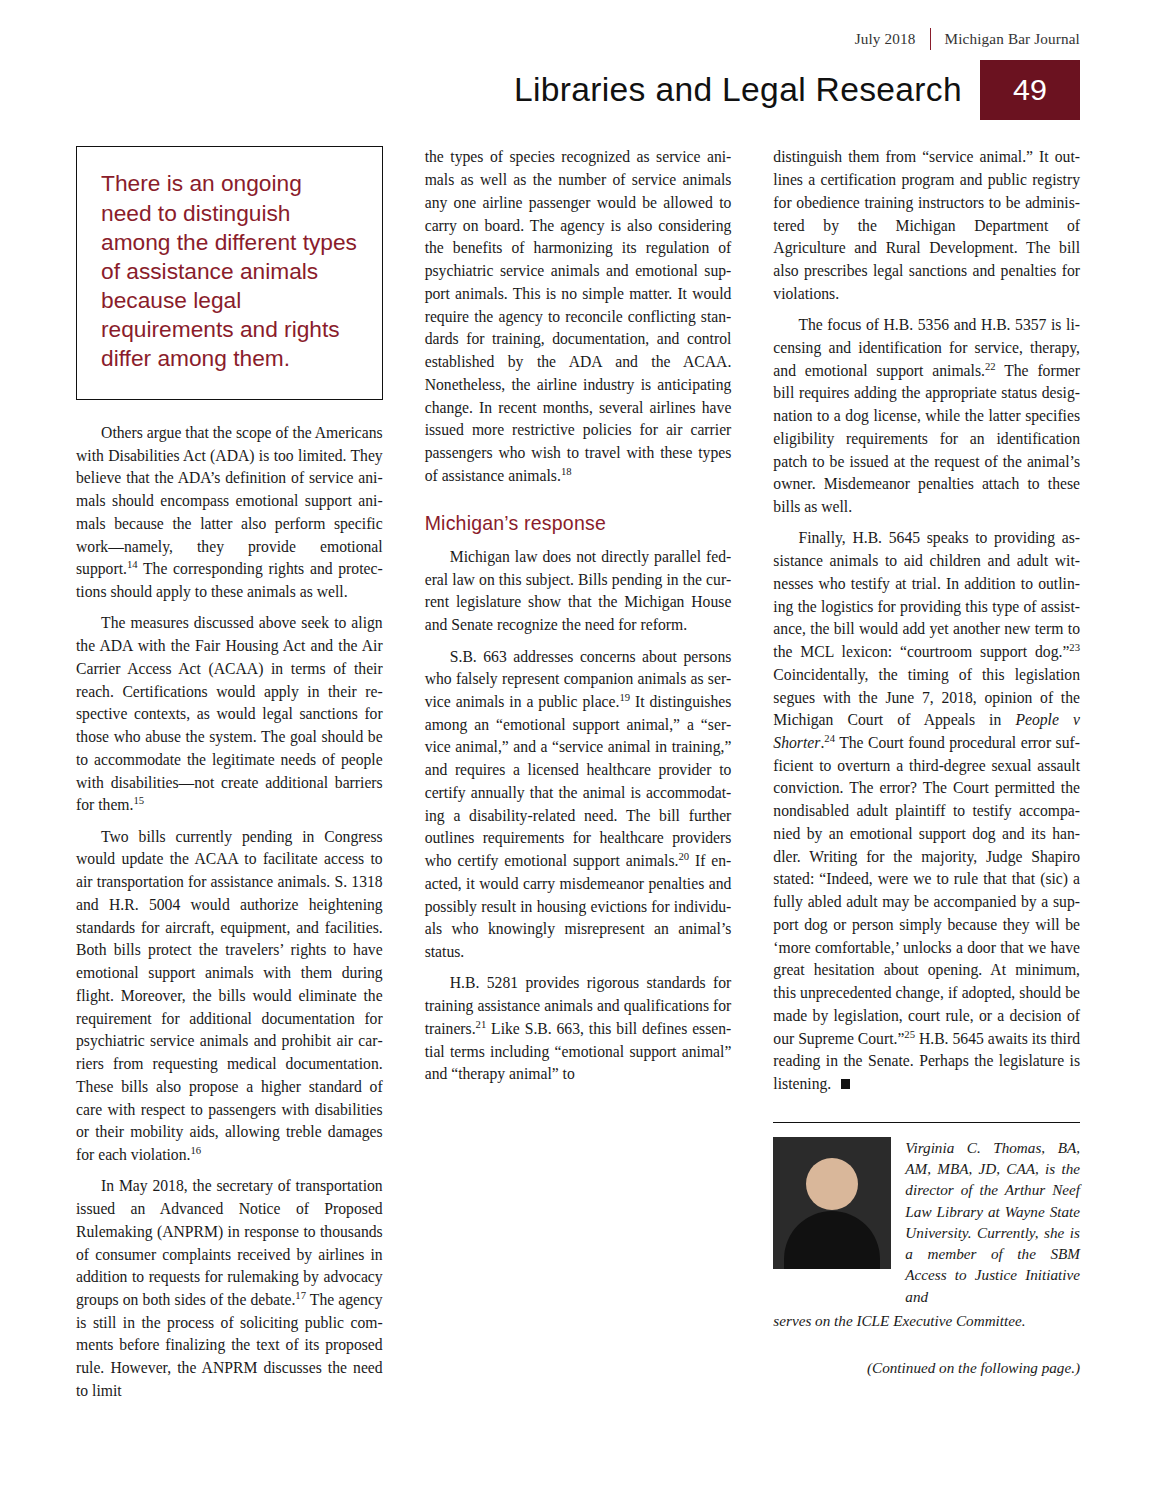July 2018 Michigan Bar Journal
Libraries and Legal Research
49
There is an ongoing need to distinguish among the different types of assistance animals because legal requirements and rights differ among them.
Others argue that the scope of the Americans with Disabilities Act (ADA) is too limited. They believe that the ADA’s definition of service animals should encompass emotional support animals because the latter also perform specific work—namely, they provide emotional support.14 The corresponding rights and protections should apply to these animals as well.
The measures discussed above seek to align the ADA with the Fair Housing Act and the Air Carrier Access Act (ACAA) in terms of their reach. Certifications would apply in their respective contexts, as would legal sanctions for those who abuse the system. The goal should be to accommodate the legitimate needs of people with disabilities—not create additional barriers for them.15
Two bills currently pending in Congress would update the ACAA to facilitate access to air transportation for assistance animals. S. 1318 and H.R. 5004 would authorize heightening standards for aircraft, equipment, and facilities. Both bills protect the travelers’ rights to have emotional support animals with them during flight. Moreover, the bills would eliminate the requirement for additional documentation for psychiatric service animals and prohibit air carriers from requesting medical documentation. These bills also propose a higher standard of care with respect to passengers with disabilities or their mobility aids, allowing treble damages for each violation.16
In May 2018, the secretary of transportation issued an Advanced Notice of Proposed Rulemaking (ANPRM) in response to thousands of consumer complaints received by airlines in addition to requests for rulemaking by advocacy groups on both sides of the debate.17 The agency is still in the process of soliciting public comments before finalizing the text of its proposed rule. However, the ANPRM discusses the need to limit
the types of species recognized as service animals as well as the number of service animals any one airline passenger would be allowed to carry on board. The agency is also considering the benefits of harmonizing its regulation of psychiatric service animals and emotional support animals. This is no simple matter. It would require the agency to reconcile conflicting standards for training, documentation, and control established by the ADA and the ACAA. Nonetheless, the airline industry is anticipating change. In recent months, several airlines have issued more restrictive policies for air carrier passengers who wish to travel with these types of assistance animals.18
Michigan’s response
Michigan law does not directly parallel federal law on this subject. Bills pending in the current legislature show that the Michigan House and Senate recognize the need for reform.
S.B. 663 addresses concerns about persons who falsely represent companion animals as service animals in a public place.19 It distinguishes among an “emotional support animal,” a “service animal,” and a “service animal in training,” and requires a licensed healthcare provider to certify annually that the animal is accommodating a disability-related need. The bill further outlines requirements for healthcare providers who certify emotional support animals.20 If enacted, it would carry misdemeanor penalties and possibly result in housing evictions for individuals who knowingly misrepresent an animal’s status.
H.B. 5281 provides rigorous standards for training assistance animals and qualifications for trainers.21 Like S.B. 663, this bill defines essential terms including “emotional support animal” and “therapy animal” to
distinguish them from “service animal.” It outlines a certification program and public registry for obedience training instructors to be administered by the Michigan Department of Agriculture and Rural Development. The bill also prescribes legal sanctions and penalties for violations.
The focus of H.B. 5356 and H.B. 5357 is licensing and identification for service, therapy, and emotional support animals.22 The former bill requires adding the appropriate status designation to a dog license, while the latter specifies eligibility requirements for an identification patch to be issued at the request of the animal’s owner. Misdemeanor penalties attach to these bills as well.
Finally, H.B. 5645 speaks to providing assistance animals to aid children and adult witnesses who testify at trial. In addition to outlining the logistics for providing this type of assistance, the bill would add yet another new term to the MCL lexicon: “courtroom support dog.”23 Coincidentally, the timing of this legislation segues with the June 7, 2018, opinion of the Michigan Court of Appeals in People v Shorter.24 The Court found procedural error sufficient to overturn a third-degree sexual assault conviction. The error? The Court permitted the nondisabled adult plaintiff to testify accompanied by an emotional support dog and its handler. Writing for the majority, Judge Shapiro stated: “Indeed, were we to rule that that (sic) a fully abled adult may be accompanied by a support dog or person simply because they will be ‘more comfortable,’ unlocks a door that we have great hesitation about opening. At minimum, this unprecedented change, if adopted, should be made by legislation, court rule, or a decision of our Supreme Court.”25 H.B. 5645 awaits its third reading in the Senate. Perhaps the legislature is listening.
Virginia C. Thomas, BA, AM, MBA, JD, CAA, is the director of the Arthur Neef Law Library at Wayne State University. Currently, she is a member of the SBM Access to Justice Initiative and
serves on the ICLE Executive Committee.
(Continued on the following page.)